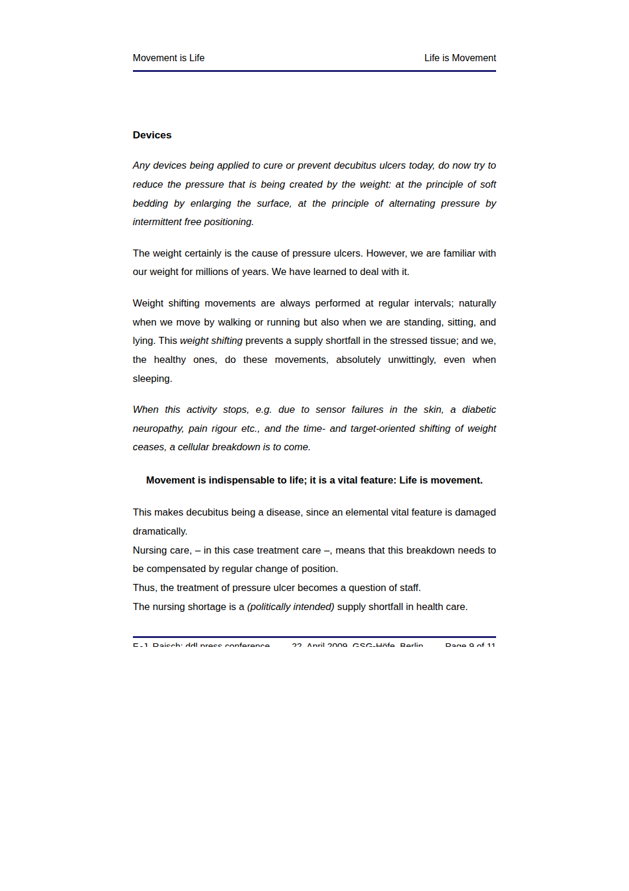Movement is Life Life is Movement
Devices
Any devices being applied to cure or prevent decubitus ulcers today, do now try to reduce the pressure that is being created by the weight: at the principle of soft bedding by enlarging the surface, at the principle of alternating pressure by intermittent free positioning.
The weight certainly is the cause of pressure ulcers. However, we are familiar with our weight for millions of years. We have learned to deal with it.
Weight shifting movements are always performed at regular intervals; naturally when we move by walking or running but also when we are standing, sitting, and lying. This weight shifting prevents a supply shortfall in the stressed tissue; and we, the healthy ones, do these movements, absolutely unwittingly, even when sleeping.
When this activity stops, e.g. due to sensor failures in the skin, a diabetic neuropathy, pain rigour etc., and the time- and target-oriented shifting of weight ceases, a cellular breakdown is to come.
Movement is indispensable to life; it is a vital feature: Life is movement.
This makes decubitus being a disease, since an elemental vital feature is damaged dramatically.
Nursing care, – in this case treatment care –, means that this breakdown needs to be compensated by regular change of position.
Thus, the treatment of pressure ulcer becomes a question of staff.
The nursing shortage is a (politically intended) supply shortfall in health care.
F.-J. Raisch; ddl press conference 22. April 2009, GSG-Höfe, Berlin Page 9 of 11